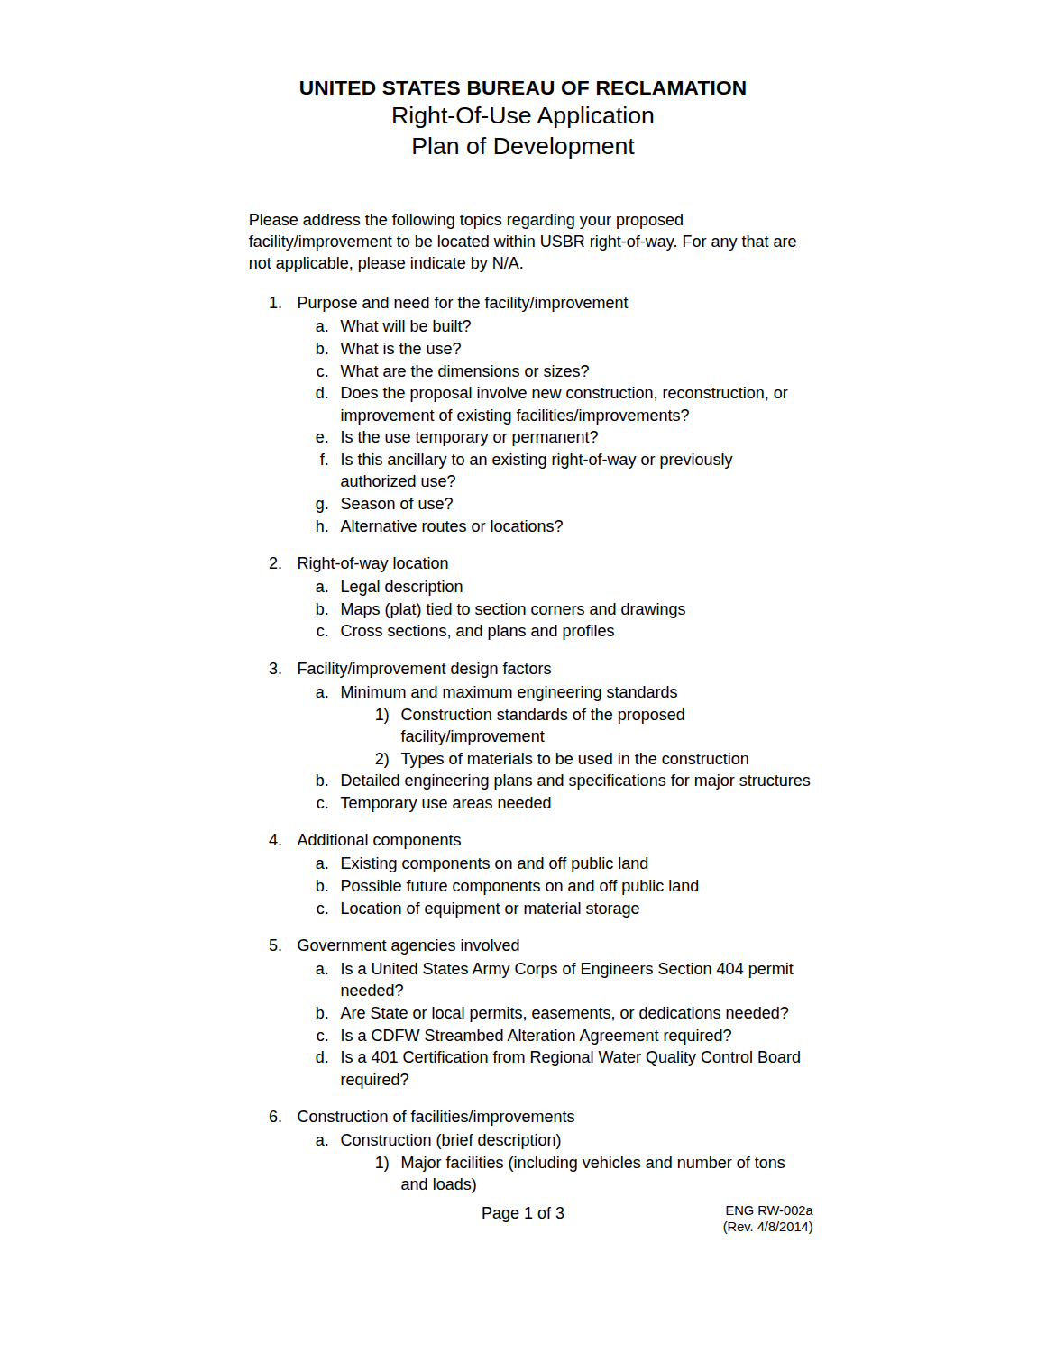UNITED STATES BUREAU OF RECLAMATION
Right-Of-Use Application
Plan of Development
Please address the following topics regarding your proposed facility/improvement to be located within USBR right-of-way. For any that are not applicable, please indicate by N/A.
Purpose and need for the facility/improvement
What will be built?
What is the use?
What are the dimensions or sizes?
Does the proposal involve new construction, reconstruction, or improvement of existing facilities/improvements?
Is the use temporary or permanent?
Is this ancillary to an existing right-of-way or previously authorized use?
Season of use?
Alternative routes or locations?
Right-of-way location
Legal description
Maps (plat) tied to section corners and drawings
Cross sections, and plans and profiles
Facility/improvement design factors
Minimum and maximum engineering standards
Construction standards of the proposed facility/improvement
Types of materials to be used in the construction
Detailed engineering plans and specifications for major structures
Temporary use areas needed
Additional components
Existing components on and off public land
Possible future components on and off public land
Location of equipment or material storage
Government agencies involved
Is a United States Army Corps of Engineers Section 404 permit needed?
Are State or local permits, easements, or dedications needed?
Is a CDFW Streambed Alteration Agreement required?
Is a 401 Certification from Regional Water Quality Control Board required?
Construction of facilities/improvements
Construction (brief description)
Major facilities (including vehicles and number of tons and loads)
Page 1 of 3
ENG RW-002a
(Rev. 4/8/2014)